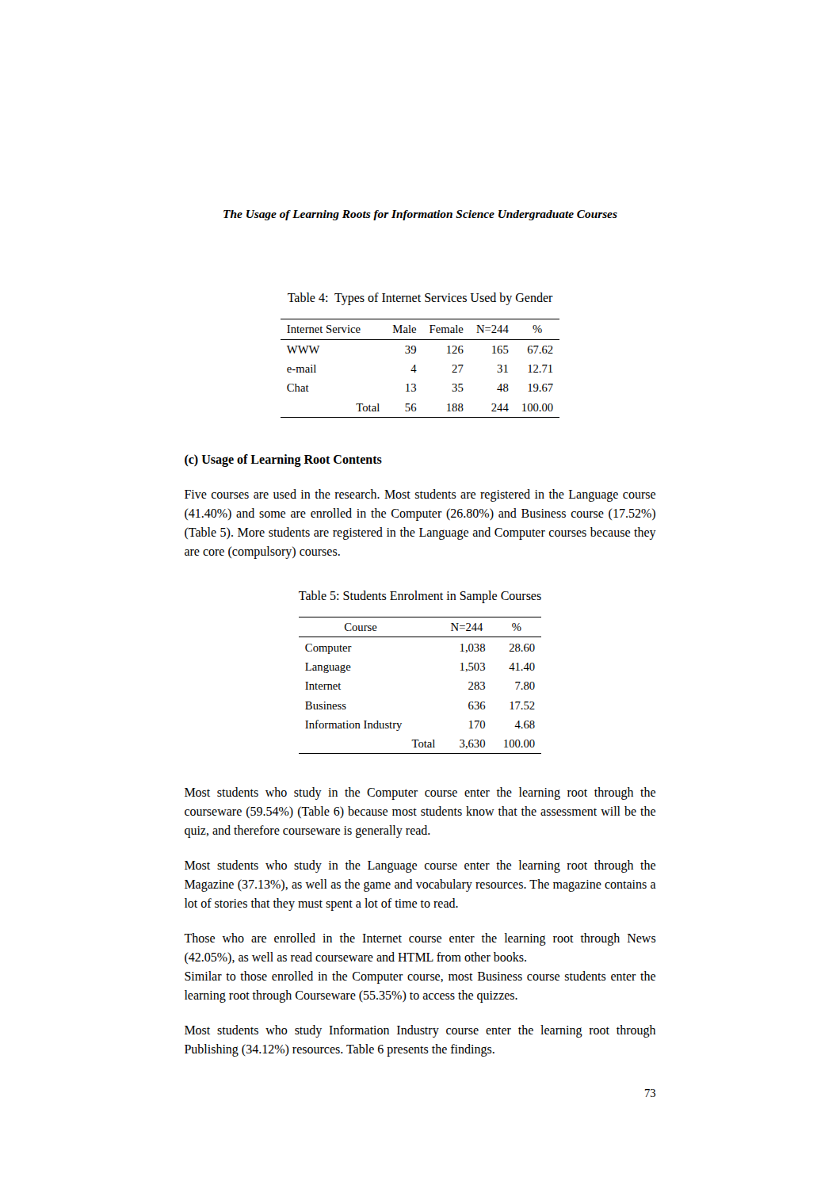The Usage of Learning Roots for Information Science Undergraduate Courses
Table 4: Types of Internet Services Used by Gender
| Internet Service | Male | Female | N=244 | % |
| --- | --- | --- | --- | --- |
| WWW | 39 | 126 | 165 | 67.62 |
| e-mail | 4 | 27 | 31 | 12.71 |
| Chat | 13 | 35 | 48 | 19.67 |
| Total | 56 | 188 | 244 | 100.00 |
(c) Usage of Learning Root Contents
Five courses are used in the research. Most students are registered in the Language course (41.40%) and some are enrolled in the Computer (26.80%) and Business course (17.52%) (Table 5). More students are registered in the Language and Computer courses because they are core (compulsory) courses.
Table 5: Students Enrolment in Sample Courses
| Course | N=244 | % |
| --- | --- | --- |
| Computer | 1,038 | 28.60 |
| Language | 1,503 | 41.40 |
| Internet | 283 | 7.80 |
| Business | 636 | 17.52 |
| Information Industry | 170 | 4.68 |
| Total | 3,630 | 100.00 |
Most students who study in the Computer course enter the learning root through the courseware (59.54%) (Table 6) because most students know that the assessment will be the quiz, and therefore courseware is generally read.
Most students who study in the Language course enter the learning root through the Magazine (37.13%), as well as the game and vocabulary resources. The magazine contains a lot of stories that they must spent a lot of time to read.
Those who are enrolled in the Internet course enter the learning root through News (42.05%), as well as read courseware and HTML from other books.
Similar to those enrolled in the Computer course, most Business course students enter the learning root through Courseware (55.35%) to access the quizzes.
Most students who study Information Industry course enter the learning root through Publishing (34.12%) resources. Table 6 presents the findings.
73